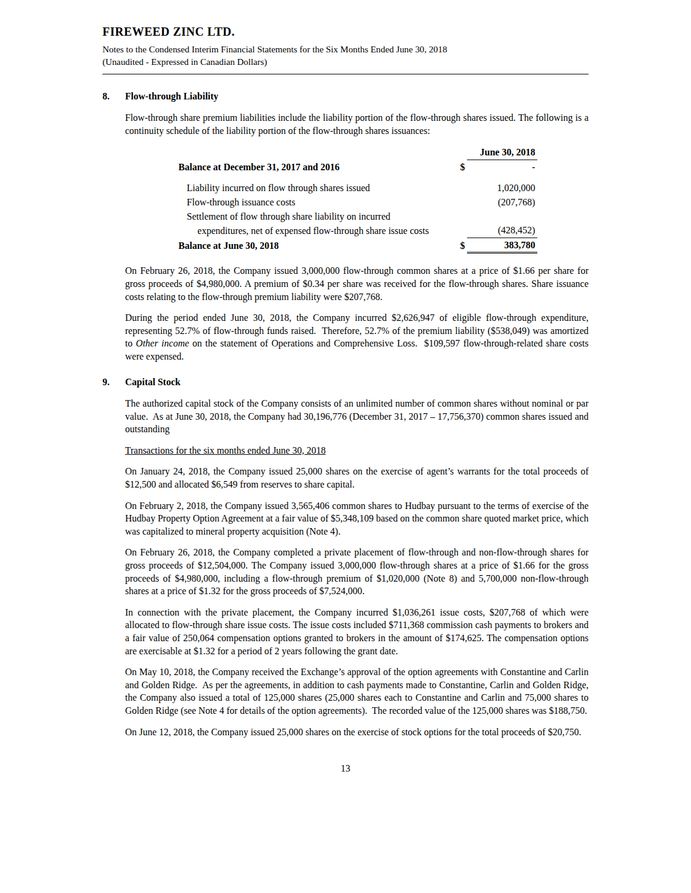FIREWEED ZINC LTD.
Notes to the Condensed Interim Financial Statements for the Six Months Ended June 30, 2018
(Unaudited - Expressed in Canadian Dollars)
8. Flow-through Liability
Flow-through share premium liabilities include the liability portion of the flow-through shares issued. The following is a continuity schedule of the liability portion of the flow-through shares issuances:
| | | June 30, 2018 |
| Balance at December 31, 2017 and 2016 | $ | - |
| Liability incurred on flow through shares issued | | 1,020,000 |
| Flow-through issuance costs | | (207,768) |
| Settlement of flow through share liability on incurred | | |
| expenditures, net of expensed flow-through share issue costs | | (428,452) |
| Balance at June 30, 2018 | $ | 383,780 |
On February 26, 2018, the Company issued 3,000,000 flow-through common shares at a price of $1.66 per share for gross proceeds of $4,980,000. A premium of $0.34 per share was received for the flow-through shares. Share issuance costs relating to the flow-through premium liability were $207,768.
During the period ended June 30, 2018, the Company incurred $2,626,947 of eligible flow-through expenditure, representing 52.7% of flow-through funds raised. Therefore, 52.7% of the premium liability ($538,049) was amortized to Other income on the statement of Operations and Comprehensive Loss. $109,597 flow-through-related share costs were expensed.
9. Capital Stock
The authorized capital stock of the Company consists of an unlimited number of common shares without nominal or par value. As at June 30, 2018, the Company had 30,196,776 (December 31, 2017 – 17,756,370) common shares issued and outstanding
Transactions for the six months ended June 30, 2018
On January 24, 2018, the Company issued 25,000 shares on the exercise of agent’s warrants for the total proceeds of $12,500 and allocated $6,549 from reserves to share capital.
On February 2, 2018, the Company issued 3,565,406 common shares to Hudbay pursuant to the terms of exercise of the Hudbay Property Option Agreement at a fair value of $5,348,109 based on the common share quoted market price, which was capitalized to mineral property acquisition (Note 4).
On February 26, 2018, the Company completed a private placement of flow-through and non-flow-through shares for gross proceeds of $12,504,000. The Company issued 3,000,000 flow-through shares at a price of $1.66 for the gross proceeds of $4,980,000, including a flow-through premium of $1,020,000 (Note 8) and 5,700,000 non-flow-through shares at a price of $1.32 for the gross proceeds of $7,524,000.
In connection with the private placement, the Company incurred $1,036,261 issue costs, $207,768 of which were allocated to flow-through share issue costs. The issue costs included $711,368 commission cash payments to brokers and a fair value of 250,064 compensation options granted to brokers in the amount of $174,625. The compensation options are exercisable at $1.32 for a period of 2 years following the grant date.
On May 10, 2018, the Company received the Exchange’s approval of the option agreements with Constantine and Carlin and Golden Ridge. As per the agreements, in addition to cash payments made to Constantine, Carlin and Golden Ridge, the Company also issued a total of 125,000 shares (25,000 shares each to Constantine and Carlin and 75,000 shares to Golden Ridge (see Note 4 for details of the option agreements). The recorded value of the 125,000 shares was $188,750.
On June 12, 2018, the Company issued 25,000 shares on the exercise of stock options for the total proceeds of $20,750.
13